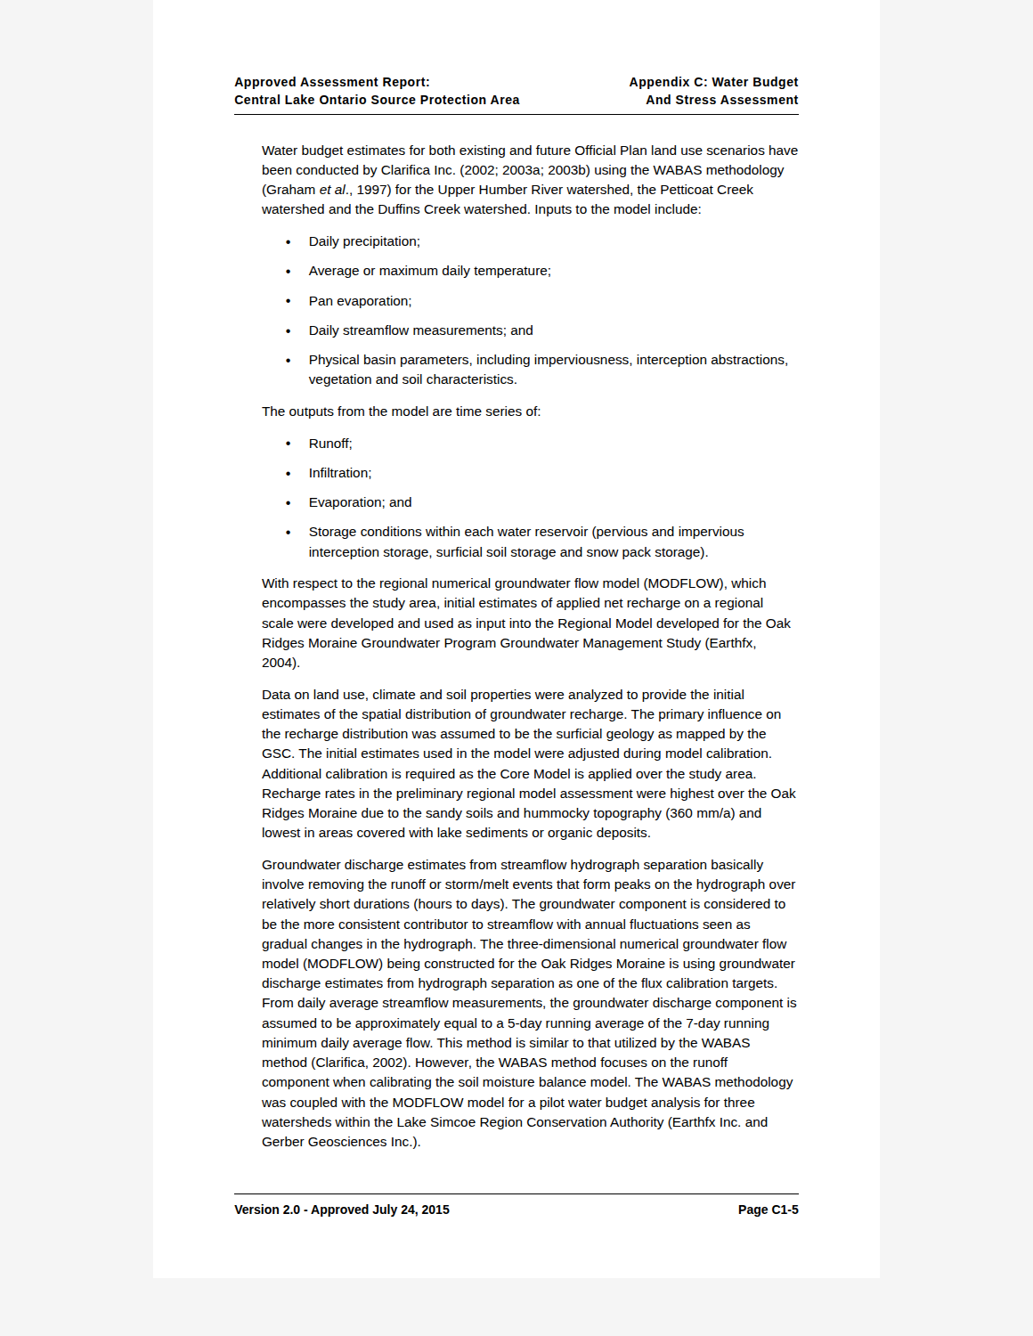Approved Assessment Report:
Appendix C: Water Budget
Central Lake Ontario Source Protection Area
And Stress Assessment
Water budget estimates for both existing and future Official Plan land use scenarios have been conducted by Clarifica Inc. (2002; 2003a; 2003b) using the WABAS methodology (Graham et al., 1997) for the Upper Humber River watershed, the Petticoat Creek watershed and the Duffins Creek watershed. Inputs to the model include:
Daily precipitation;
Average or maximum daily temperature;
Pan evaporation;
Daily streamflow measurements; and
Physical basin parameters, including imperviousness, interception abstractions, vegetation and soil characteristics.
The outputs from the model are time series of:
Runoff;
Infiltration;
Evaporation; and
Storage conditions within each water reservoir (pervious and impervious interception storage, surficial soil storage and snow pack storage).
With respect to the regional numerical groundwater flow model (MODFLOW), which encompasses the study area, initial estimates of applied net recharge on a regional scale were developed and used as input into the Regional Model developed for the Oak Ridges Moraine Groundwater Program Groundwater Management Study (Earthfx, 2004).
Data on land use, climate and soil properties were analyzed to provide the initial estimates of the spatial distribution of groundwater recharge. The primary influence on the recharge distribution was assumed to be the surficial geology as mapped by the GSC. The initial estimates used in the model were adjusted during model calibration. Additional calibration is required as the Core Model is applied over the study area. Recharge rates in the preliminary regional model assessment were highest over the Oak Ridges Moraine due to the sandy soils and hummocky topography (360 mm/a) and lowest in areas covered with lake sediments or organic deposits.
Groundwater discharge estimates from streamflow hydrograph separation basically involve removing the runoff or storm/melt events that form peaks on the hydrograph over relatively short durations (hours to days). The groundwater component is considered to be the more consistent contributor to streamflow with annual fluctuations seen as gradual changes in the hydrograph. The three-dimensional numerical groundwater flow model (MODFLOW) being constructed for the Oak Ridges Moraine is using groundwater discharge estimates from hydrograph separation as one of the flux calibration targets. From daily average streamflow measurements, the groundwater discharge component is assumed to be approximately equal to a 5-day running average of the 7-day running minimum daily average flow. This method is similar to that utilized by the WABAS method (Clarifica, 2002). However, the WABAS method focuses on the runoff component when calibrating the soil moisture balance model. The WABAS methodology was coupled with the MODFLOW model for a pilot water budget analysis for three watersheds within the Lake Simcoe Region Conservation Authority (Earthfx Inc. and Gerber Geosciences Inc.).
Version 2.0 - Approved July 24, 2015
Page C1-5